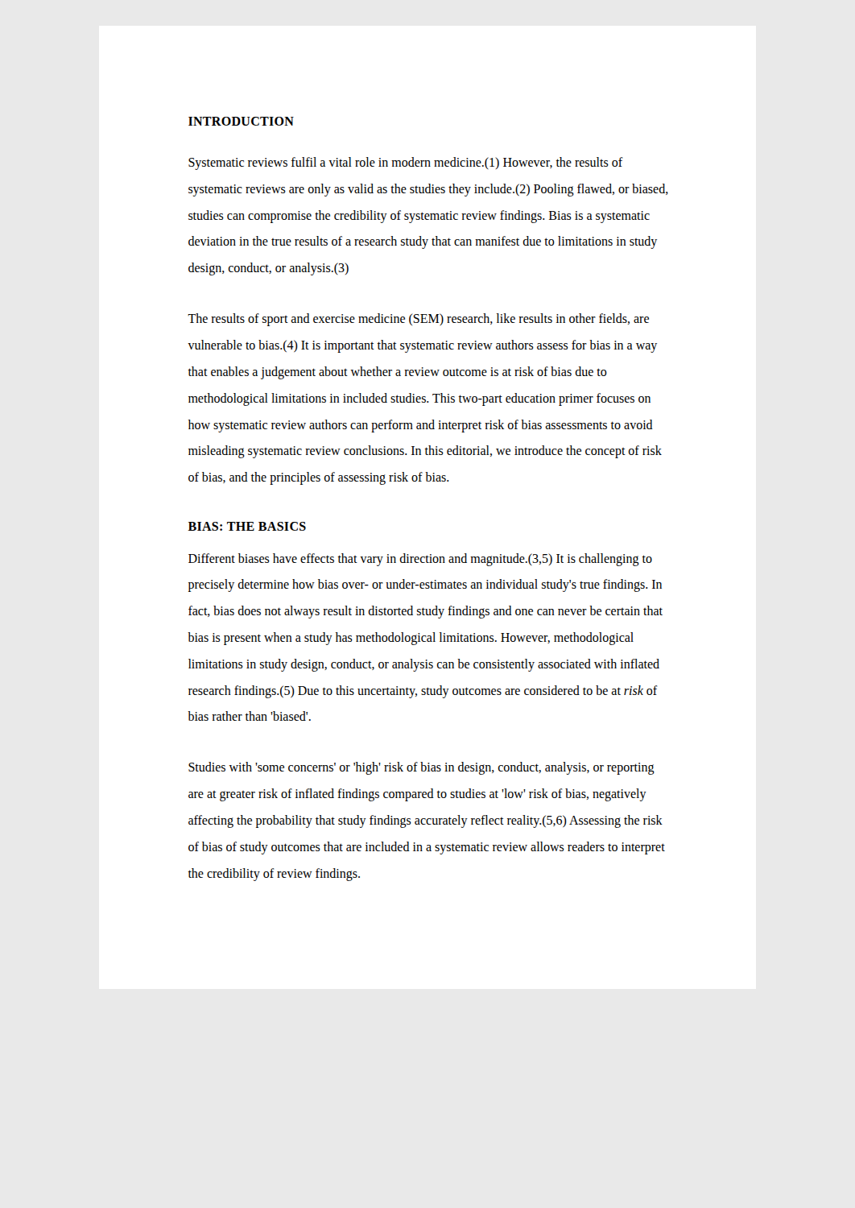INTRODUCTION
Systematic reviews fulfil a vital role in modern medicine.(1) However, the results of systematic reviews are only as valid as the studies they include.(2) Pooling flawed, or biased, studies can compromise the credibility of systematic review findings. Bias is a systematic deviation in the true results of a research study that can manifest due to limitations in study design, conduct, or analysis.(3)
The results of sport and exercise medicine (SEM) research, like results in other fields, are vulnerable to bias.(4) It is important that systematic review authors assess for bias in a way that enables a judgement about whether a review outcome is at risk of bias due to methodological limitations in included studies. This two-part education primer focuses on how systematic review authors can perform and interpret risk of bias assessments to avoid misleading systematic review conclusions. In this editorial, we introduce the concept of risk of bias, and the principles of assessing risk of bias.
BIAS: THE BASICS
Different biases have effects that vary in direction and magnitude.(3,5) It is challenging to precisely determine how bias over- or under-estimates an individual study's true findings. In fact, bias does not always result in distorted study findings and one can never be certain that bias is present when a study has methodological limitations. However, methodological limitations in study design, conduct, or analysis can be consistently associated with inflated research findings.(5) Due to this uncertainty, study outcomes are considered to be at risk of bias rather than 'biased'.
Studies with 'some concerns' or 'high' risk of bias in design, conduct, analysis, or reporting are at greater risk of inflated findings compared to studies at 'low' risk of bias, negatively affecting the probability that study findings accurately reflect reality.(5,6) Assessing the risk of bias of study outcomes that are included in a systematic review allows readers to interpret the credibility of review findings.